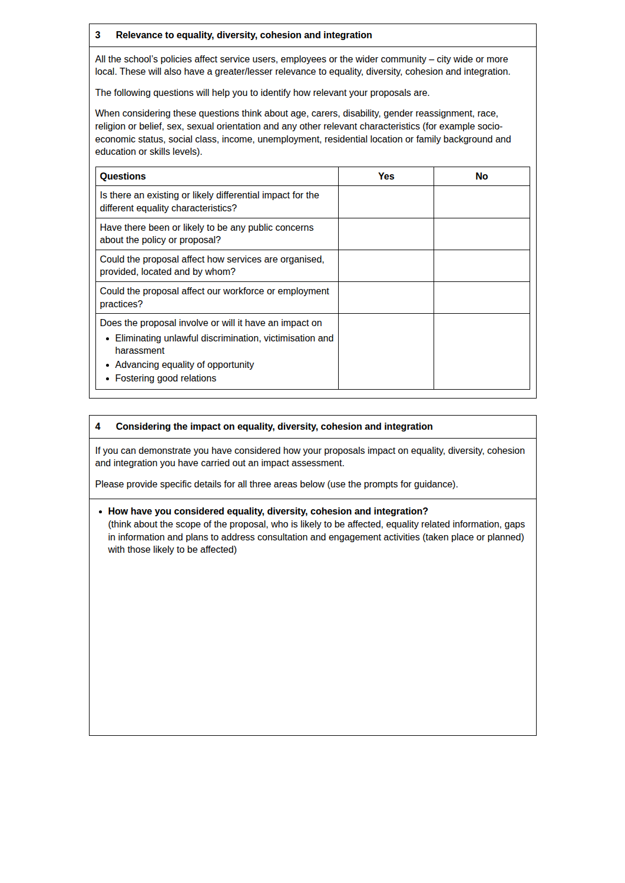3 Relevance to equality, diversity, cohesion and integration
All the school’s policies affect service users, employees or the wider community – city wide or more local. These will also have a greater/lesser relevance to equality, diversity, cohesion and integration.
The following questions will help you to identify how relevant your proposals are.
When considering these questions think about age, carers, disability, gender reassignment, race, religion or belief, sex, sexual orientation and any other relevant characteristics (for example socio-economic status, social class, income, unemployment, residential location or family background and education or skills levels).
| Questions | Yes | No |
| --- | --- | --- |
| Is there an existing or likely differential impact for the different equality characteristics? | | |
| Have there been or likely to be any public concerns about the policy or proposal? | | |
| Could the proposal affect how services are organised, provided, located and by whom? | | |
| Could the proposal affect our workforce or employment practices? | | |
| Does the proposal involve or will it have an impact on Eliminating unlawful discrimination, victimisation and harassment Advancing equality of opportunity Fostering good relations | | |
4 Considering the impact on equality, diversity, cohesion and integration
If you can demonstrate you have considered how your proposals impact on equality, diversity, cohesion and integration you have carried out an impact assessment.
Please provide specific details for all three areas below (use the prompts for guidance).
How have you considered equality, diversity, cohesion and integration?
(think about the scope of the proposal, who is likely to be affected, equality related information, gaps in information and plans to address consultation and engagement activities (taken place or planned) with those likely to be affected)